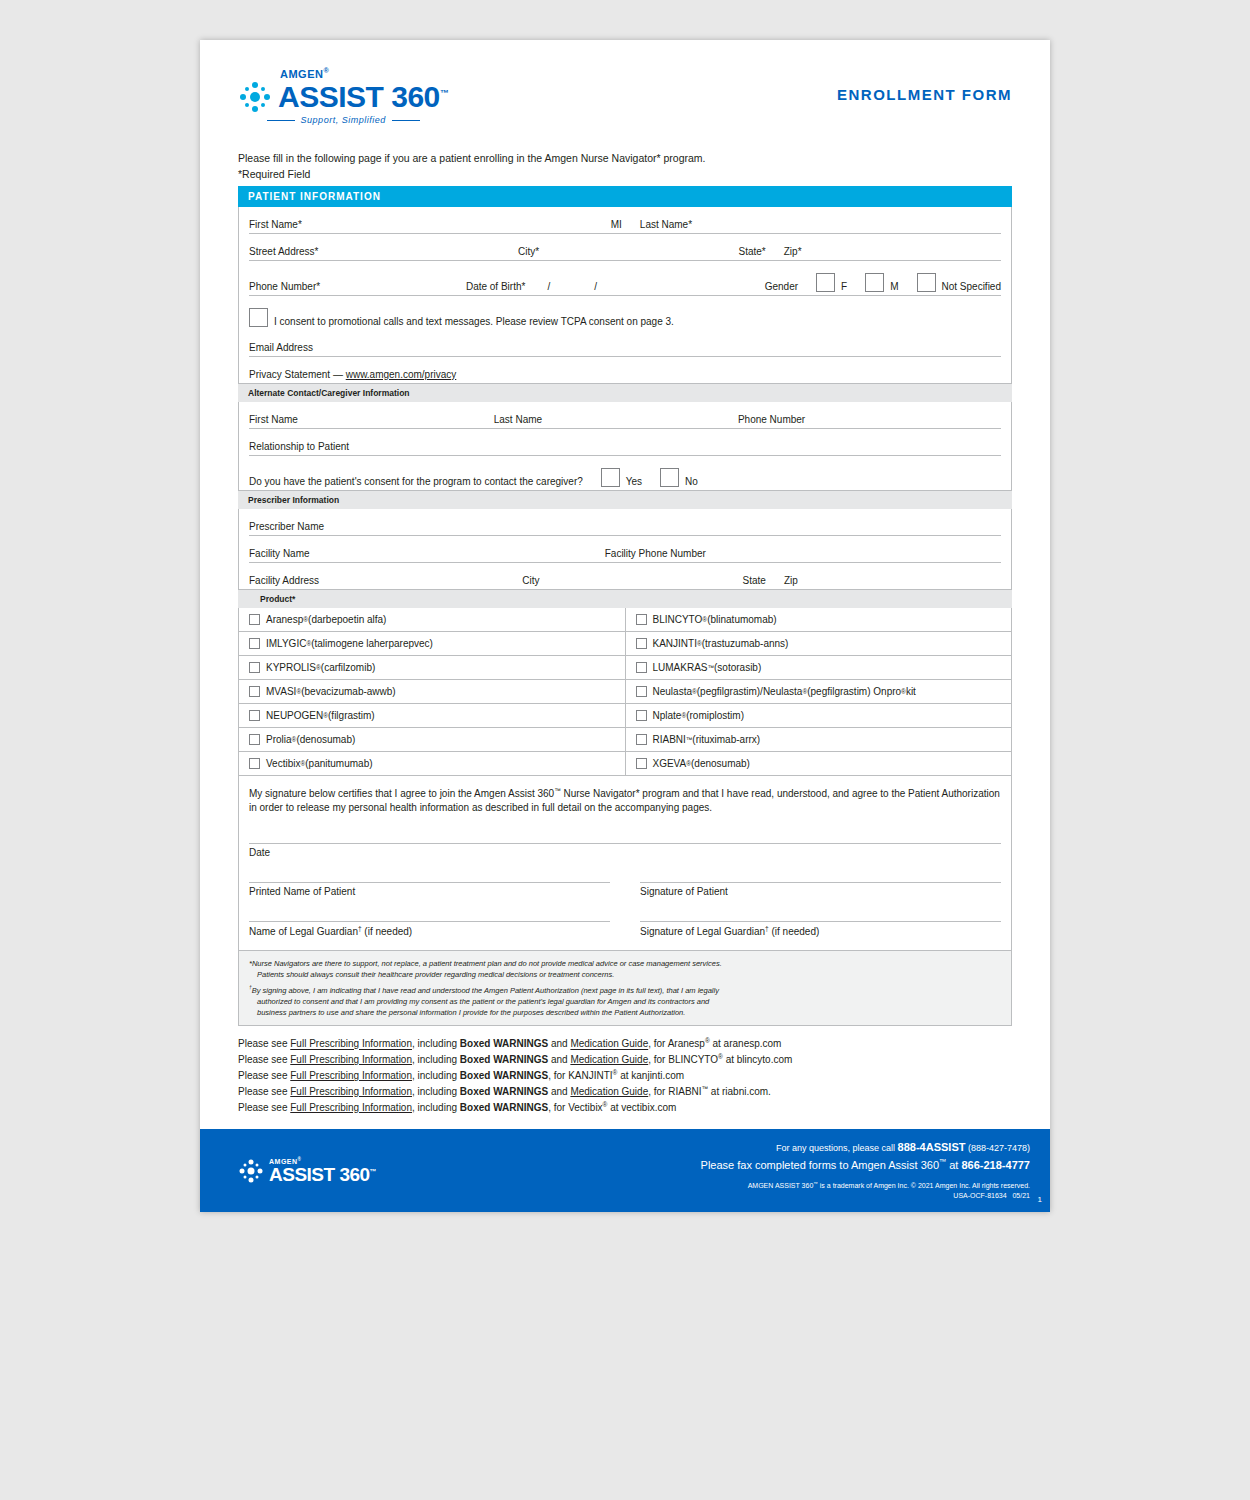AMGEN®
ASSIST 360™
Support, Simplified
ENROLLMENT FORM
Please fill in the following page if you are a patient enrolling in the Amgen Nurse Navigator* program.
*Required Field
PATIENT INFORMATION
First Name* MI Last Name*
Street Address* City* State* Zip*
Phone Number* Date of Birth* / / Gender F M Not Specified
I consent to promotional calls and text messages. Please review TCPA consent on page 3.
Email Address
Privacy Statement — www.amgen.com/privacy
Alternate Contact/Caregiver Information
First Name Last Name Phone Number
Relationship to Patient
Do you have the patient's consent for the program to contact the caregiver? Yes No
Prescriber Information
Prescriber Name
Facility Name Facility Phone Number
Facility Address City State Zip
Product*
Aranesp® (darbepoetin alfa)
BLINCYTO® (blinatumomab)
IMLYGIC® (talimogene laherparepvec)
KANJINTI® (trastuzumab-anns)
KYPROLIS® (carfilzomib)
LUMAKRAS™ (sotorasib)
MVASI® (bevacizumab-awwb)
Neulasta® (pegfilgrastim)/Neulasta® (pegfilgrastim) Onpro® kit
NEUPOGEN® (filgrastim)
Nplate® (romiplostim)
Prolia® (denosumab)
RIABNI™ (rituximab-arrx)
Vectibix® (panitumumab)
XGEVA® (denosumab)
My signature below certifies that I agree to join the Amgen Assist 360™ Nurse Navigator* program and that I have read, understood, and agree to the Patient Authorization in order to release my personal health information as described in full detail on the accompanying pages.
Date
Printed Name of Patient
Signature of Patient
Name of Legal Guardian† (if needed)
Signature of Legal Guardian† (if needed)
*Nurse Navigators are there to support, not replace, a patient treatment plan and do not provide medical advice or case management services. Patients should always consult their healthcare provider regarding medical decisions or treatment concerns.
†By signing above, I am indicating that I have read and understood the Amgen Patient Authorization (next page in its full text), that I am legally authorized to consent and that I am providing my consent as the patient or the patient's legal guardian for Amgen and its contractors and business partners to use and share the personal information I provide for the purposes described within the Patient Authorization.
Please see Full Prescribing Information, including Boxed WARNINGS and Medication Guide, for Aranesp® at aranesp.com
Please see Full Prescribing Information, including Boxed WARNINGS and Medication Guide, for BLINCYTO® at blincyto.com
Please see Full Prescribing Information, including Boxed WARNINGS, for KANJINTI® at kanjinti.com
Please see Full Prescribing Information, including Boxed WARNINGS and Medication Guide, for RIABNI™ at riabni.com.
Please see Full Prescribing Information, including Boxed WARNINGS, for Vectibix® at vectibix.com
AMGEN®
ASSIST 360™
For any questions, please call 888-4ASSIST (888-427-7478)
Please fax completed forms to Amgen Assist 360™ at 866-218-4777
AMGEN ASSIST 360™ is a trademark of Amgen Inc. © 2021 Amgen Inc. All rights reserved.
USA-OCF-81634 05/21
1